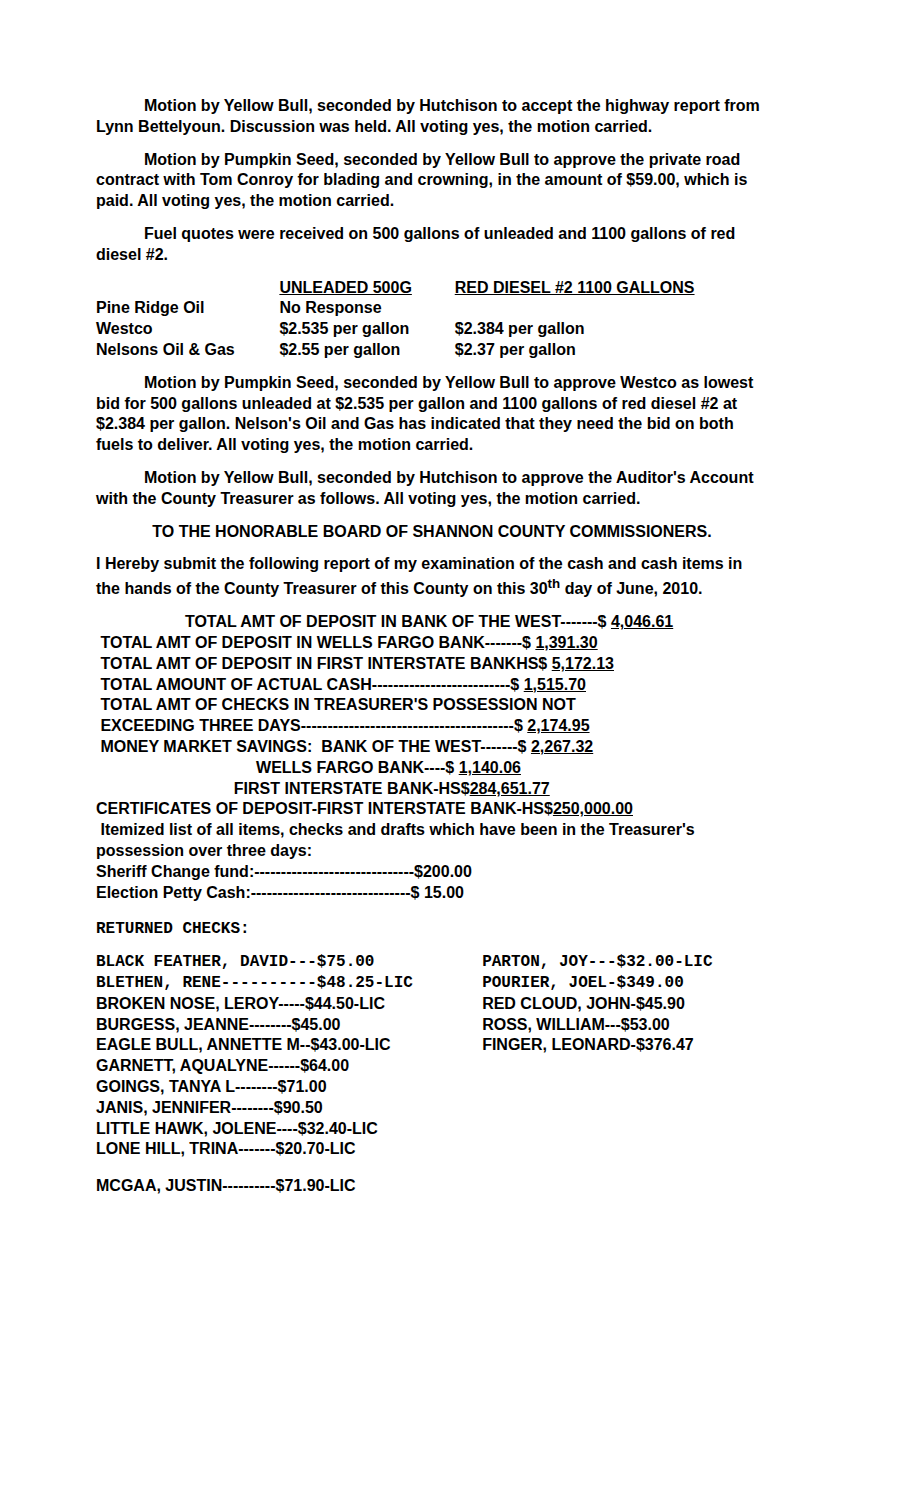Motion by Yellow Bull, seconded by Hutchison to accept the highway report from Lynn Bettelyoun. Discussion was held. All voting yes, the motion carried.
Motion by Pumpkin Seed, seconded by Yellow Bull to approve the private road contract with Tom Conroy for blading and crowning, in the amount of $59.00, which is paid. All voting yes, the motion carried.
Fuel quotes were received on 500 gallons of unleaded and 1100 gallons of red diesel #2.
| | UNLEADED 500G | RED DIESEL #2 1100 GALLONS |
| Pine Ridge Oil | No Response | |
| Westco | $2.535 per gallon | $2.384 per gallon |
| Nelsons Oil & Gas | $2.55 per gallon | $2.37 per gallon |
Motion by Pumpkin Seed, seconded by Yellow Bull to approve Westco as lowest bid for 500 gallons unleaded at $2.535 per gallon and 1100 gallons of red diesel #2 at $2.384 per gallon. Nelson's Oil and Gas has indicated that they need the bid on both fuels to deliver. All voting yes, the motion carried.
Motion by Yellow Bull, seconded by Hutchison to approve the Auditor's Account with the County Treasurer as follows. All voting yes, the motion carried.
TO THE HONORABLE BOARD OF SHANNON COUNTY COMMISSIONERS.
I Hereby submit the following report of my examination of the cash and cash items in the hands of the County Treasurer of this County on this 30th day of June, 2010.
TOTAL AMT OF DEPOSIT IN BANK OF THE WEST-------$ 4,046.61
TOTAL AMT OF DEPOSIT IN WELLS FARGO BANK-------$ 1,391.30
TOTAL AMT OF DEPOSIT IN FIRST INTERSTATE BANKHS$ 5,172.13
TOTAL AMOUNT OF ACTUAL CASH--------------------------$ 1,515.70
TOTAL AMT OF CHECKS IN TREASURER'S POSSESSION NOT
EXCEEDING THREE DAYS----------------------------------------$ 2,174.95
MONEY MARKET SAVINGS: BANK OF THE WEST-------$ 2,267.32
WELLS FARGO BANK----$ 1,140.06
FIRST INTERSTATE BANK-HS$284,651.77
CERTIFICATES OF DEPOSIT-FIRST INTERSTATE BANK-HS$250,000.00
Itemized list of all items, checks and drafts which have been in the Treasurer's possession over three days:
Sheriff Change fund:------------------------------$200.00
Election Petty Cash:------------------------------$ 15.00
RETURNED CHECKS:
| BLACK FEATHER, DAVID---$75.00 | PARTON, JOY---$32.00-LIC |
| BLETHEN, RENE----------$48.25-LIC | POURIER, JOEL-$349.00 |
| BROKEN NOSE, LEROY-----$44.50-LIC | RED CLOUD, JOHN-$45.90 |
| BURGESS, JEANNE--------$45.00 | ROSS, WILLIAM---$53.00 |
| EAGLE BULL, ANNETTE M--$43.00-LIC | FINGER, LEONARD-$376.47 |
| GARNETT, AQUALYNE------$64.00 | |
| GOINGS, TANYA L--------$71.00 | |
| JANIS, JENNIFER--------$90.50 | |
| LITTLE HAWK, JOLENE----$32.40-LIC | |
| LONE HILL, TRINA-------$20.70-LIC | |
MCGAA, JUSTIN----------$71.90-LIC